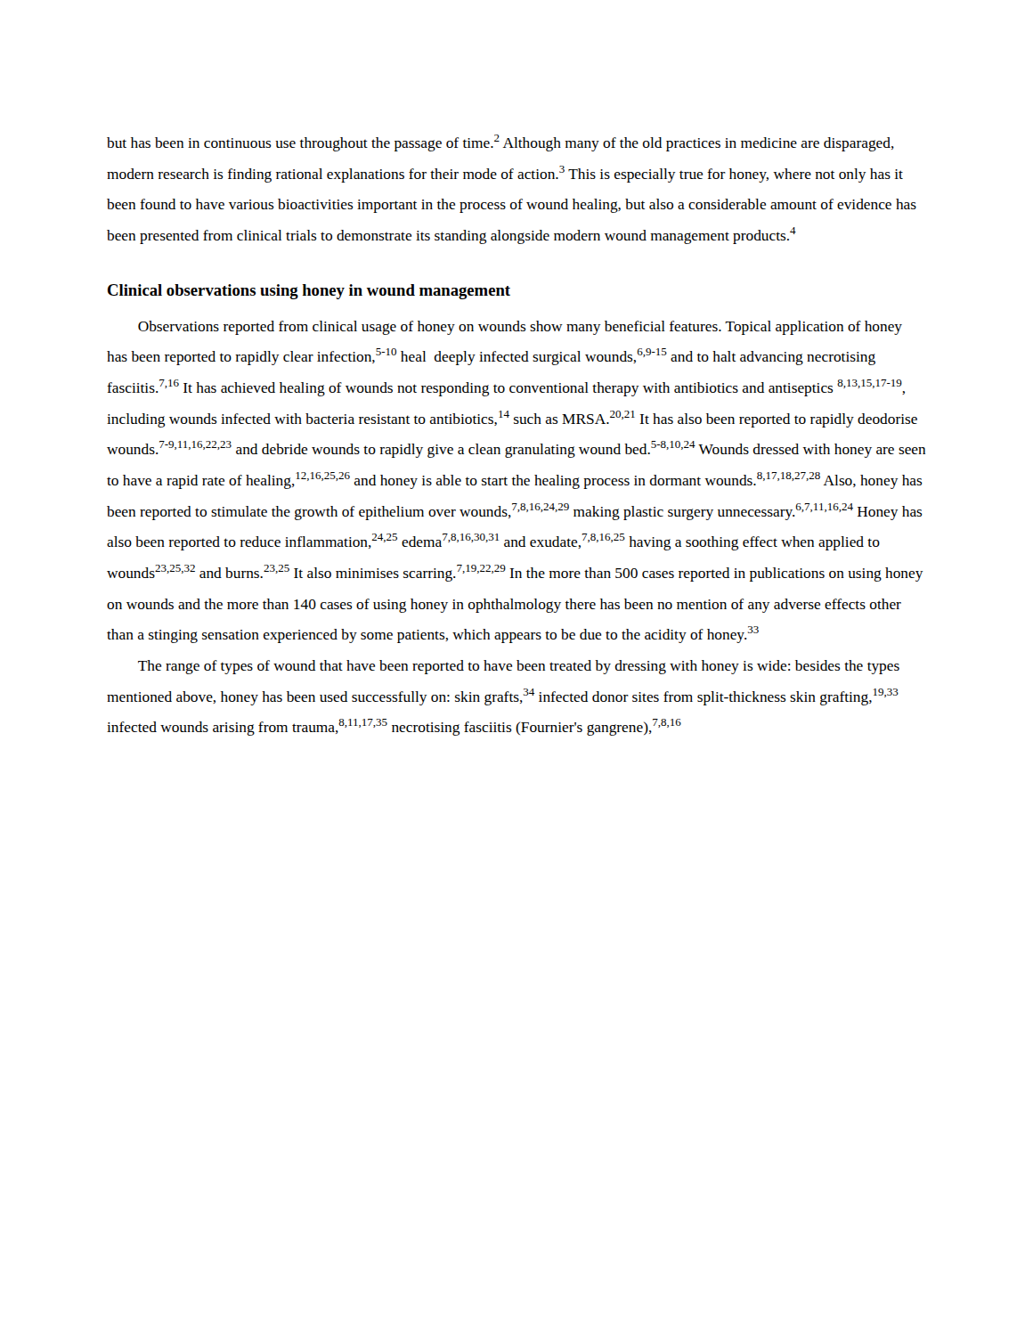but has been in continuous use throughout the passage of time.2 Although many of the old practices in medicine are disparaged, modern research is finding rational explanations for their mode of action.3 This is especially true for honey, where not only has it been found to have various bioactivities important in the process of wound healing, but also a considerable amount of evidence has been presented from clinical trials to demonstrate its standing alongside modern wound management products.4
Clinical observations using honey in wound management
Observations reported from clinical usage of honey on wounds show many beneficial features. Topical application of honey has been reported to rapidly clear infection,5-10 heal deeply infected surgical wounds,6,9-15 and to halt advancing necrotising fasciitis.7,16 It has achieved healing of wounds not responding to conventional therapy with antibiotics and antiseptics 8,13,15,17-19, including wounds infected with bacteria resistant to antibiotics,14 such as MRSA.20,21 It has also been reported to rapidly deodorise wounds.7-9,11,16,22,23 and debride wounds to rapidly give a clean granulating wound bed.5-8,10,24 Wounds dressed with honey are seen to have a rapid rate of healing,12,16,25,26 and honey is able to start the healing process in dormant wounds.8,17,18,27,28 Also, honey has been reported to stimulate the growth of epithelium over wounds,7,8,16,24,29 making plastic surgery unnecessary.6,7,11,16,24 Honey has also been reported to reduce inflammation,24,25 edema7,8,16,30,31 and exudate,7,8,16,25 having a soothing effect when applied to wounds23,25,32 and burns.23,25 It also minimises scarring.7,19,22,29 In the more than 500 cases reported in publications on using honey on wounds and the more than 140 cases of using honey in ophthalmology there has been no mention of any adverse effects other than a stinging sensation experienced by some patients, which appears to be due to the acidity of honey.33
The range of types of wound that have been reported to have been treated by dressing with honey is wide: besides the types mentioned above, honey has been used successfully on: skin grafts,34 infected donor sites from split-thickness skin grafting,19,33 infected wounds arising from trauma,8,11,17,35 necrotising fasciitis (Fournier's gangrene),7,8,16